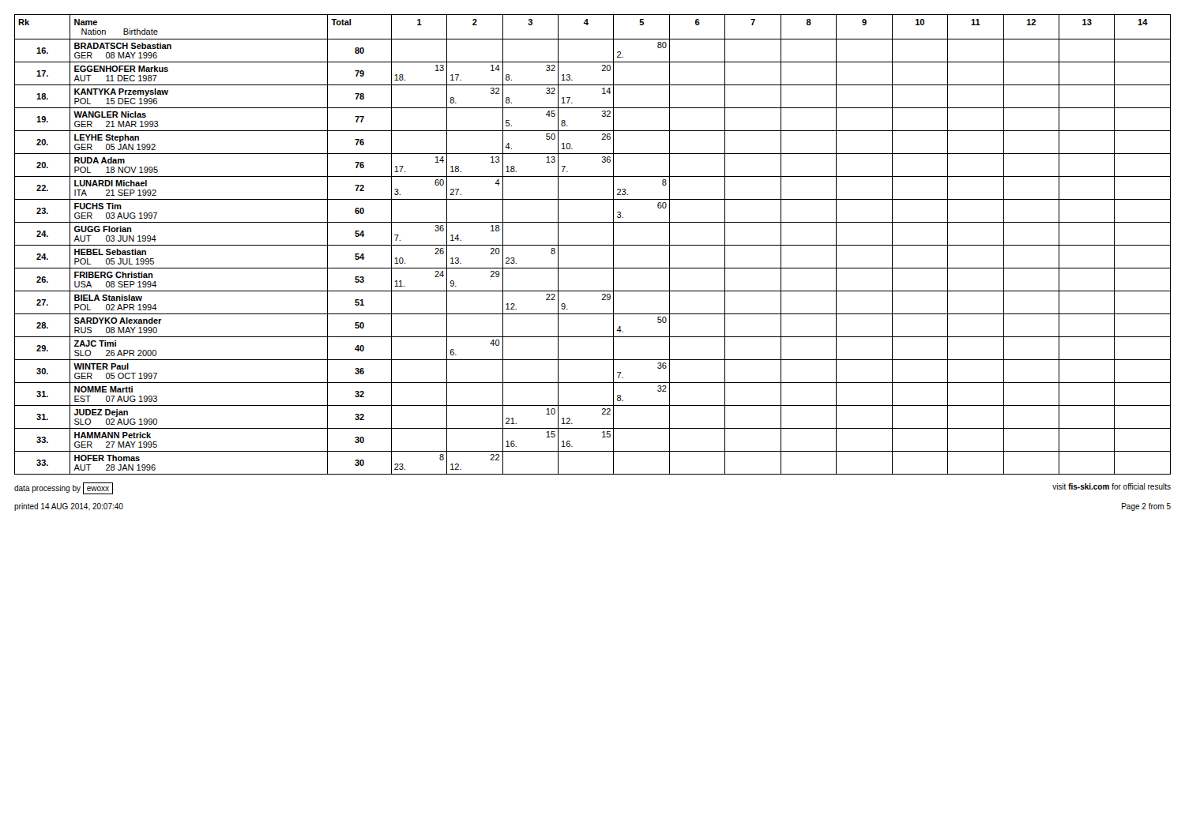| Rk | Name Nation Birthdate | Total | 1 | 2 | 3 | 4 | 5 | 6 | 7 | 8 | 9 | 10 | 11 | 12 | 13 | 14 |
| --- | --- | --- | --- | --- | --- | --- | --- | --- | --- | --- | --- | --- | --- | --- | --- | --- |
| 16. | BRADATSCH Sebastian GER 08 MAY 1996 | 80 | | | | | 80 2. | | | | | | | | | |
| 17. | EGGENHOFER Markus AUT 11 DEC 1987 | 79 | 13 18. | 14 17. | 32 8. | 20 13. | | | | | | | | | | |
| 18. | KANTYKA Przemyslaw POL 15 DEC 1996 | 78 | | 32 8. | 32 8. | 14 17. | | | | | | | | | | |
| 19. | WANGLER Niclas GER 21 MAR 1993 | 77 | | | 45 5. | 32 8. | | | | | | | | | | |
| 20. | LEYHE Stephan GER 05 JAN 1992 | 76 | | | 50 4. | 26 10. | | | | | | | | | | |
| 20. | RUDA Adam POL 18 NOV 1995 | 76 | 14 17. | 13 18. | 13 18. | 36 7. | | | | | | | | | | |
| 22. | LUNARDI Michael ITA 21 SEP 1992 | 72 | 60 3. | 4 27. | | | 8 23. | | | | | | | | | |
| 23. | FUCHS Tim GER 03 AUG 1997 | 60 | | | | | 60 3. | | | | | | | | | |
| 24. | GUGG Florian AUT 03 JUN 1994 | 54 | 36 7. | 18 14. | | | | | | | | | | | | |
| 24. | HEBEL Sebastian POL 05 JUL 1995 | 54 | 26 10. | 20 13. | 8 23. | | | | | | | | | | | |
| 26. | FRIBERG Christian USA 08 SEP 1994 | 53 | 24 11. | 29 9. | | | | | | | | | | | | |
| 27. | BIELA Stanislaw POL 02 APR 1994 | 51 | | | 22 12. | 29 9. | | | | | | | | | | |
| 28. | SARDYKO Alexander RUS 08 MAY 1990 | 50 | | | | | 50 4. | | | | | | | | | |
| 29. | ZAJC Timi SLO 26 APR 2000 | 40 | | 40 6. | | | | | | | | | | | | |
| 30. | WINTER Paul GER 05 OCT 1997 | 36 | | | | | 36 7. | | | | | | | | | |
| 31. | NOMME Martti EST 07 AUG 1993 | 32 | | | | | 32 8. | | | | | | | | | |
| 31. | JUDEZ Dejan SLO 02 AUG 1990 | 32 | | | 10 21. | 22 12. | | | | | | | | | | |
| 33. | HAMMANN Petrick GER 27 MAY 1995 | 30 | | | 15 16. | 15 16. | | | | | | | | | | |
| 33. | HOFER Thomas AUT 28 JAN 1996 | 30 | 8 23. | 22 12. | | | | | | | | | | | | |
data processing by ewoxx
visit fis-ski.com for official results
printed 14 AUG 2014, 20:07:40
Page 2 from 5